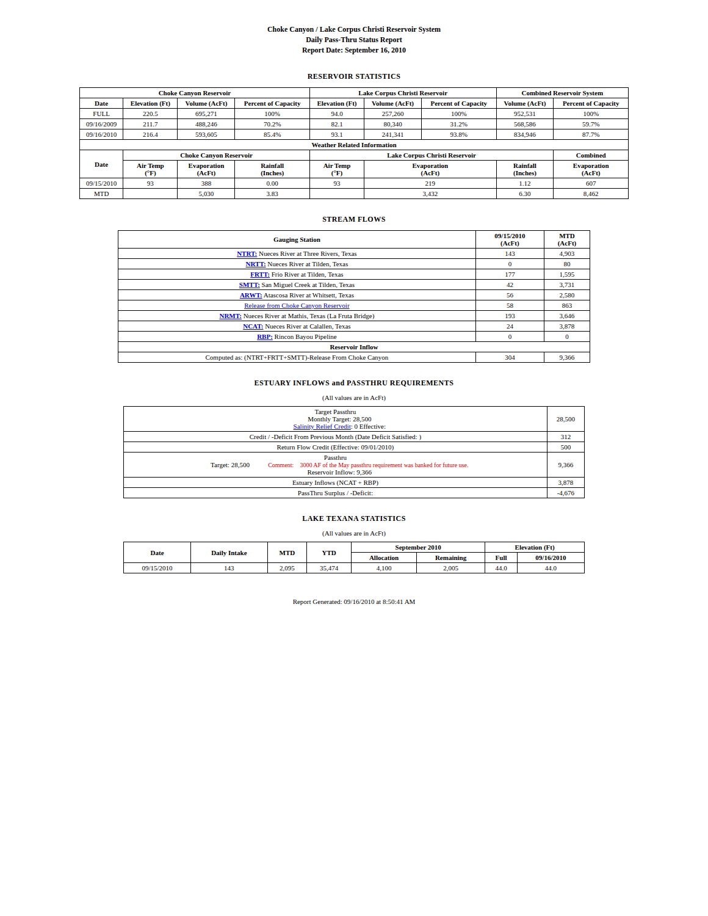Choke Canyon / Lake Corpus Christi Reservoir System
Daily Pass-Thru Status Report
Report Date: September 16, 2010
RESERVOIR STATISTICS
| Choke Canyon Reservoir | Lake Corpus Christi Reservoir | Combined Reservoir System |
| --- | --- | --- |
| Date | Elevation (Ft) | Volume (AcFt) | Percent of Capacity | Elevation (Ft) | Volume (AcFt) | Percent of Capacity | Volume (AcFt) | Percent of Capacity |
| FULL | 220.5 | 695,271 | 100% | 94.0 | 257,260 | 100% | 952,531 | 100% |
| 09/16/2009 | 211.7 | 488,246 | 70.2% | 82.1 | 80,340 | 31.2% | 568,586 | 59.7% |
| 09/16/2010 | 216.4 | 593,605 | 85.4% | 93.1 | 241,341 | 93.8% | 834,946 | 87.7% |
| Weather Related Information |
| Date | Choke Canyon Reservoir | Lake Corpus Christi Reservoir | Combined |
| Air Temp (°F) | Evaporation (AcFt) | Rainfall (Inches) | Air Temp (°F) | Evaporation (AcFt) | Rainfall (Inches) | Evaporation (AcFt) |
| 09/15/2010 | 93 | 388 | 0.00 | 93 | 219 | 1.12 | 607 |
| MTD | | 5,030 | 3.83 | | 3,432 | 6.30 | 8,462 |
STREAM FLOWS
| Gauging Station | 09/15/2010 (AcFt) | MTD (AcFt) |
| --- | --- | --- |
| NTRT: Nueces River at Three Rivers, Texas | 143 | 4,903 |
| NRTT: Nueces River at Tilden, Texas | 0 | 80 |
| FRTT: Frio River at Tilden, Texas | 177 | 1,595 |
| SMTT: San Miguel Creek at Tilden, Texas | 42 | 3,731 |
| ARWT: Atascosa River at Whitsett, Texas | 56 | 2,580 |
| Release from Choke Canyon Reservoir | 58 | 863 |
| NRMT: Nueces River at Mathis, Texas (La Fruta Bridge) | 193 | 3,646 |
| NCAT: Nueces River at Calallen, Texas | 24 | 3,878 |
| RBP: Rincon Bayou Pipeline | 0 | 0 |
| Reservoir Inflow |
| Computed as: (NTRT+FRTT+SMTT)-Release From Choke Canyon | 304 | 9,366 |
ESTUARY INFLOWS and PASSTHRU REQUIREMENTS
(All values are in AcFt)
| Target Passthru Monthly Target: 28,500 Salinity Relief Credit : 0 Effective: | 28,500 |
| Credit / -Deficit From Previous Month (Date Deficit Satisfied: ) | 312 |
| Return Flow Credit (Effective: 09/01/2010) | 500 |
| Passthru Target: 28,500 Comment: 3000 AF of the May passthru requirement was banked for future use. Reservoir Inflow: 9,366 | 9,366 |
| Estuary Inflows (NCAT + RBP) | 3,878 |
| PassThru Surplus / -Deficit: | -4,676 |
LAKE TEXANA STATISTICS
(All values are in AcFt)
| Date | Daily Intake | MTD | YTD | September 2010 | Elevation (Ft) |
| --- | --- | --- | --- | --- | --- |
| Allocation | Remaining | Full | 09/16/2010 |
| 09/15/2010 | 143 | 2,095 | 35,474 | 4,100 | 2,005 | 44.0 | 44.0 |
Report Generated: 09/16/2010 at 8:50:41 AM